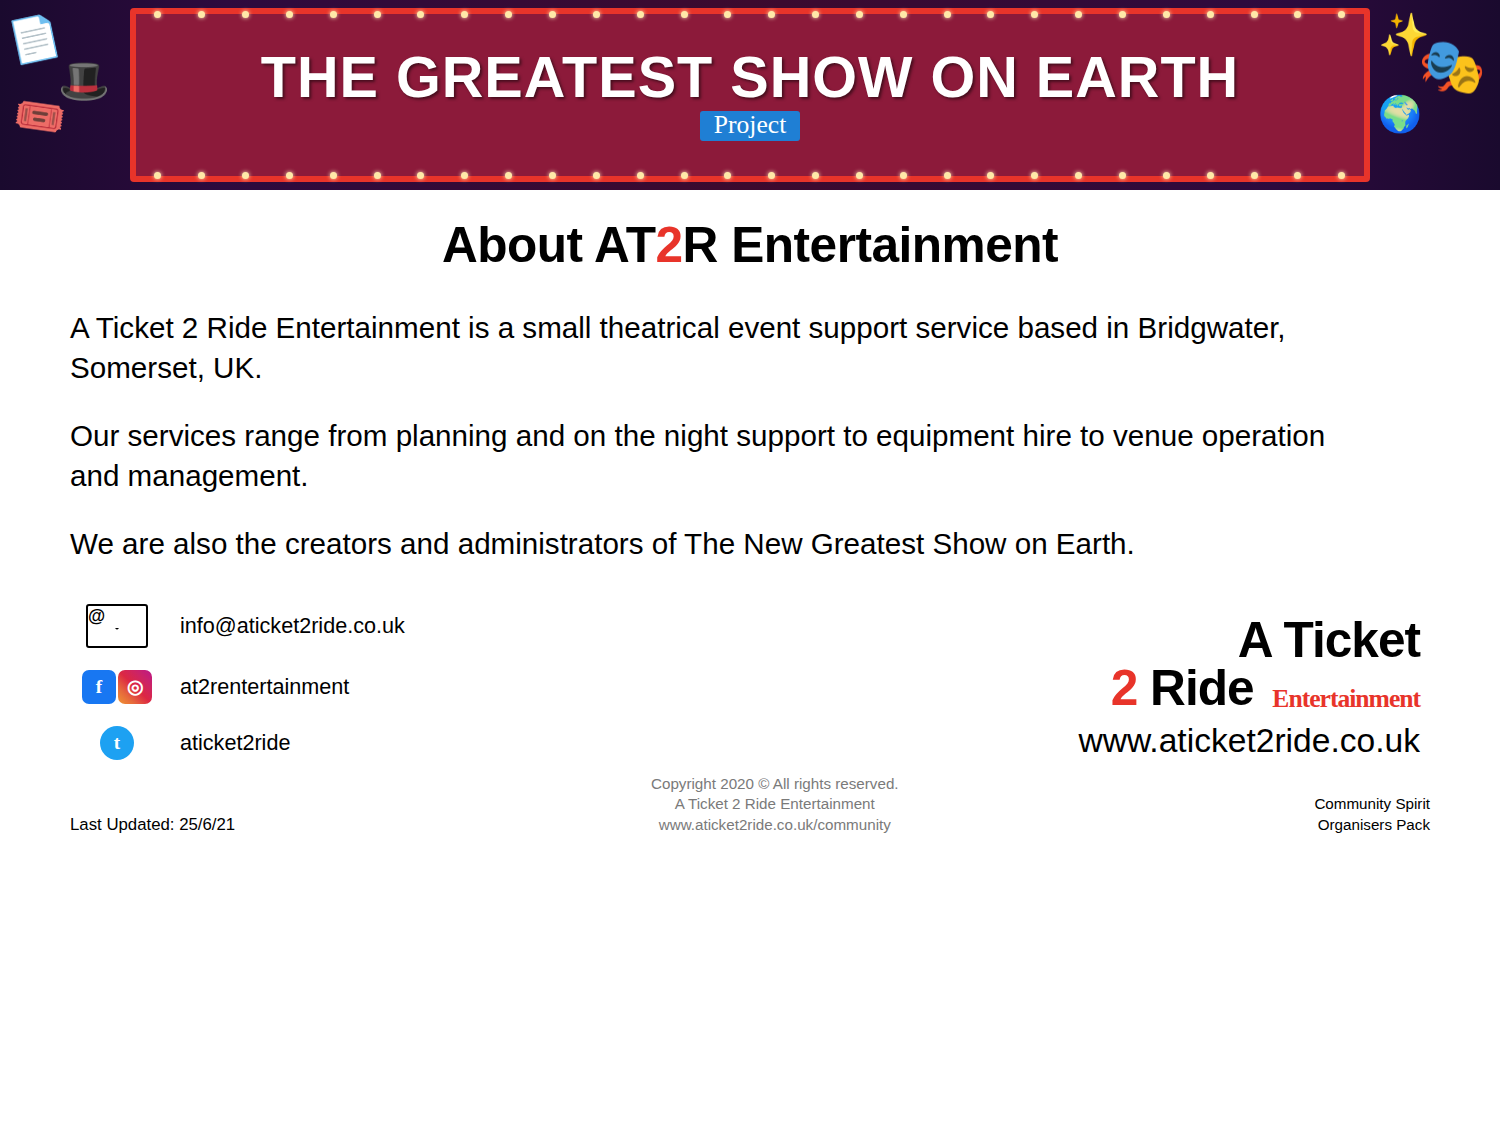📄 🎩 🎟️ ✨ 🎭 🌍
The Greatest Show on Earth
Project
About AT2 R Entertainment
A Ticket 2 Ride Entertainment is a small theatrical event support service based in Bridgwater, Somerset, UK.
Our services range from planning and on the night support to equipment hire to venue operation and management.
We are also the creators and administrators of The New Greatest Show on Earth.
@
info@aticket2ride.co.uk
f ◎
at2rentertainment
t
aticket2ride
A Ticket
2 Ride Entertainment
www.aticket2ride.co.uk
Last Updated: 25/6/21
Copyright 2020 © All rights reserved.
A Ticket 2 Ride Entertainment
www.aticket2ride.co.uk/community
Community Spirit
Organisers Pack